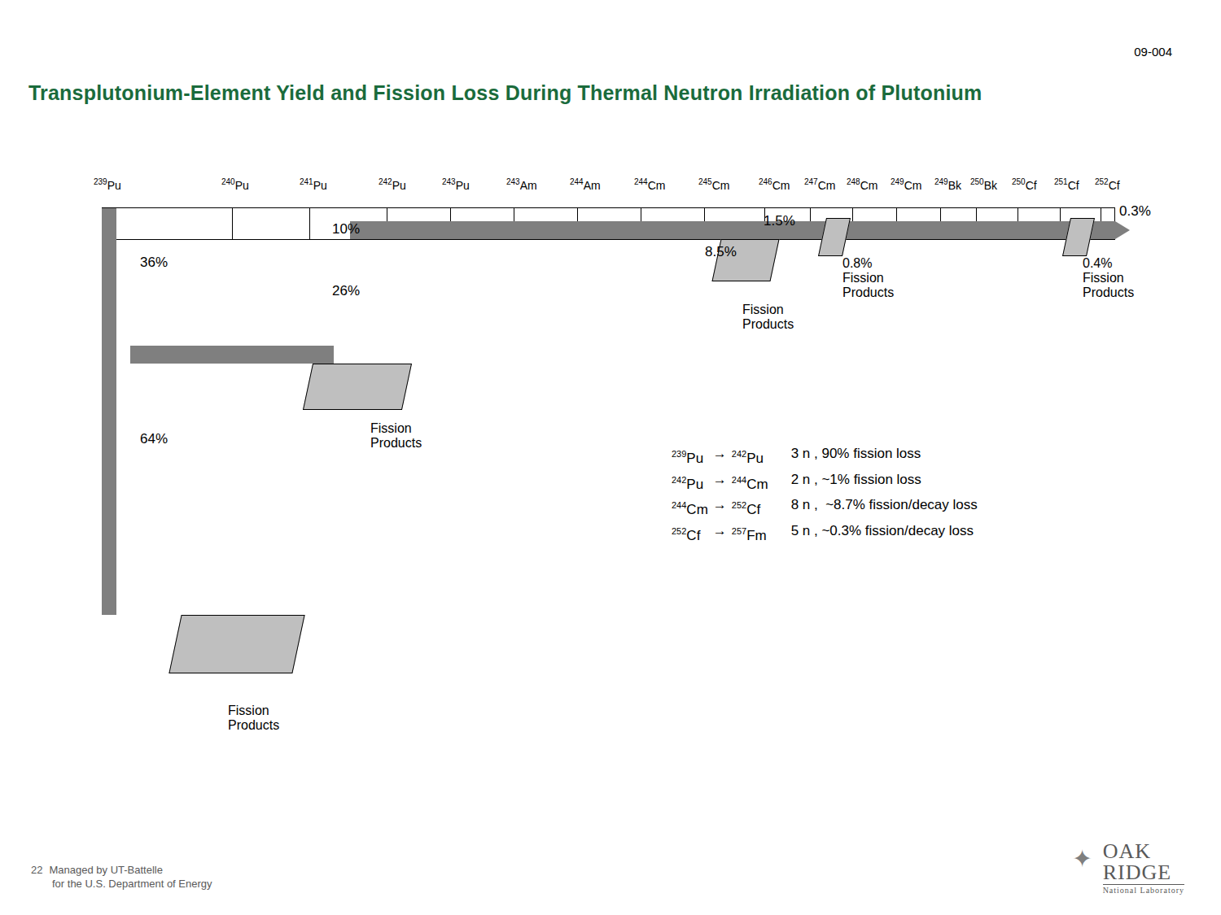09-004
Transplutonium-Element Yield and Fission Loss During Thermal Neutron Irradiation of Plutonium
239Pu
240Pu
241Pu
242Pu
243Pu
243Am
244Am
244Cm
245Cm
246Cm
247Cm
248Cm
249Cm
249Bk
250Bk
250Cf
251Cf
252Cf
10%
36%
26%
64%
8.5%
1.5%
0.3%
0.8%
Fission
Products
0.4%
Fission
Products
Fission
Products
Fission
Products
Fission
Products
| 239 Pu | → | 242 Pu | 3 n , 90% fission loss |
| 242 Pu | → | 244 Cm | 2 n , ~1% fission loss |
| 244 Cm | → | 252 Cf | 8 n , ~8.7% fission/decay loss |
| 252 Cf | → | 257 Fm | 5 n , ~0.3% fission/decay loss |
22 Managed by UT-Battelle
for the U.S. Department of Energy
✦
OAK
RIDGE
National Laboratory